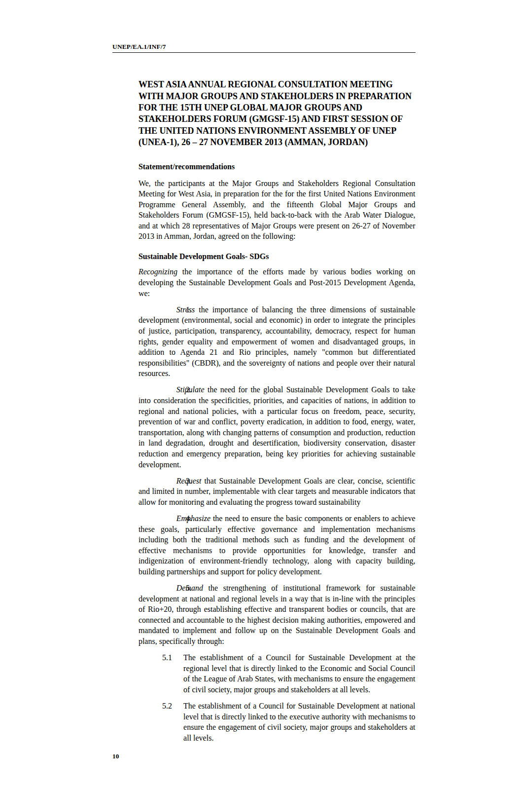UNEP/EA.1/INF/7
WEST ASIA ANNUAL REGIONAL CONSULTATION MEETING WITH MAJOR GROUPS AND STAKEHOLDERS IN PREPARATION FOR THE 15TH UNEP GLOBAL MAJOR GROUPS AND STAKEHOLDERS FORUM (GMGSF-15) AND FIRST SESSION OF THE UNITED NATIONS ENVIRONMENT ASSEMBLY OF UNEP (UNEA-1), 26 – 27 NOVEMBER 2013 (AMMAN, JORDAN)
Statement/recommendations
We, the participants at the Major Groups and Stakeholders Regional Consultation Meeting for West Asia, in preparation for the for the first United Nations Environment Programme General Assembly, and the fifteenth Global Major Groups and Stakeholders Forum (GMGSF-15), held back-to-back with the Arab Water Dialogue, and at which 28 representatives of Major Groups were present on 26-27 of November 2013 in Amman, Jordan, agreed on the following:
Sustainable Development Goals- SDGs
Recognizing the importance of the efforts made by various bodies working on developing the Sustainable Development Goals and Post-2015 Development Agenda, we:
1. Stress the importance of balancing the three dimensions of sustainable development (environmental, social and economic) in order to integrate the principles of justice, participation, transparency, accountability, democracy, respect for human rights, gender equality and empowerment of women and disadvantaged groups, in addition to Agenda 21 and Rio principles, namely "common but differentiated responsibilities" (CBDR), and the sovereignty of nations and people over their natural resources.
2. Stipulate the need for the global Sustainable Development Goals to take into consideration the specificities, priorities, and capacities of nations, in addition to regional and national policies, with a particular focus on freedom, peace, security, prevention of war and conflict, poverty eradication, in addition to food, energy, water, transportation, along with changing patterns of consumption and production, reduction in land degradation, drought and desertification, biodiversity conservation, disaster reduction and emergency preparation, being key priorities for achieving sustainable development.
3. Request that Sustainable Development Goals are clear, concise, scientific and limited in number, implementable with clear targets and measurable indicators that allow for monitoring and evaluating the progress toward sustainability
4. Emphasize the need to ensure the basic components or enablers to achieve these goals, particularly effective governance and implementation mechanisms including both the traditional methods such as funding and the development of effective mechanisms to provide opportunities for knowledge, transfer and indigenization of environment-friendly technology, along with capacity building, building partnerships and support for policy development.
5. Demand the strengthening of institutional framework for sustainable development at national and regional levels in a way that is in-line with the principles of Rio+20, through establishing effective and transparent bodies or councils, that are connected and accountable to the highest decision making authorities, empowered and mandated to implement and follow up on the Sustainable Development Goals and plans, specifically through:
5.1 The establishment of a Council for Sustainable Development at the regional level that is directly linked to the Economic and Social Council of the League of Arab States, with mechanisms to ensure the engagement of civil society, major groups and stakeholders at all levels.
5.2 The establishment of a Council for Sustainable Development at national level that is directly linked to the executive authority with mechanisms to ensure the engagement of civil society, major groups and stakeholders at all levels.
10